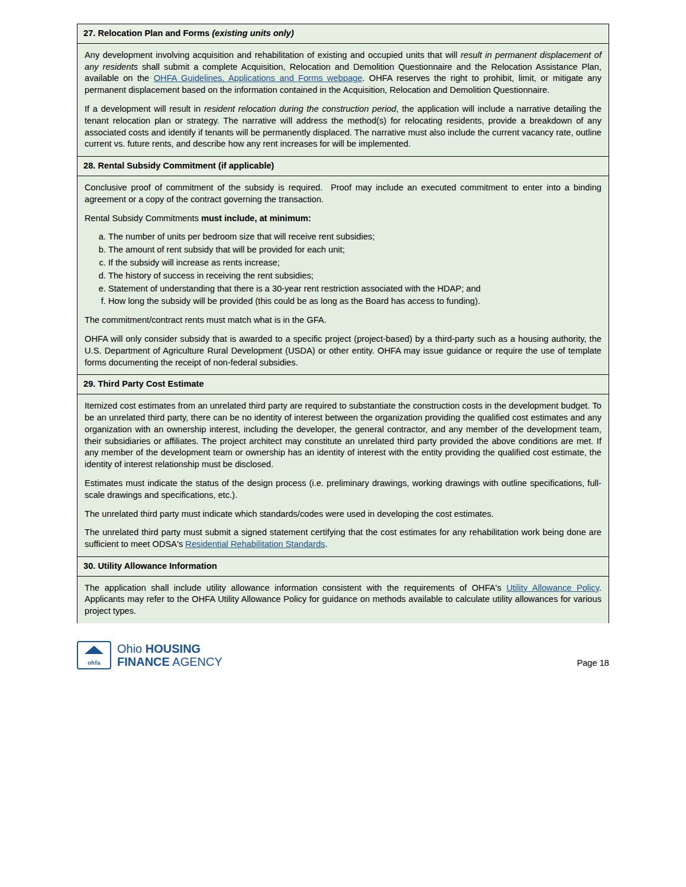27. Relocation Plan and Forms (existing units only)
Any development involving acquisition and rehabilitation of existing and occupied units that will result in permanent displacement of any residents shall submit a complete Acquisition, Relocation and Demolition Questionnaire and the Relocation Assistance Plan, available on the OHFA Guidelines, Applications and Forms webpage. OHFA reserves the right to prohibit, limit, or mitigate any permanent displacement based on the information contained in the Acquisition, Relocation and Demolition Questionnaire.
If a development will result in resident relocation during the construction period, the application will include a narrative detailing the tenant relocation plan or strategy. The narrative will address the method(s) for relocating residents, provide a breakdown of any associated costs and identify if tenants will be permanently displaced. The narrative must also include the current vacancy rate, outline current vs. future rents, and describe how any rent increases for will be implemented.
28. Rental Subsidy Commitment (if applicable)
Conclusive proof of commitment of the subsidy is required. Proof may include an executed commitment to enter into a binding agreement or a copy of the contract governing the transaction.
Rental Subsidy Commitments must include, at minimum:
The number of units per bedroom size that will receive rent subsidies;
The amount of rent subsidy that will be provided for each unit;
If the subsidy will increase as rents increase;
The history of success in receiving the rent subsidies;
Statement of understanding that there is a 30-year rent restriction associated with the HDAP; and
How long the subsidy will be provided (this could be as long as the Board has access to funding).
The commitment/contract rents must match what is in the GFA.
OHFA will only consider subsidy that is awarded to a specific project (project-based) by a third-party such as a housing authority, the U.S. Department of Agriculture Rural Development (USDA) or other entity. OHFA may issue guidance or require the use of template forms documenting the receipt of non-federal subsidies.
29. Third Party Cost Estimate
Itemized cost estimates from an unrelated third party are required to substantiate the construction costs in the development budget. To be an unrelated third party, there can be no identity of interest between the organization providing the qualified cost estimates and any organization with an ownership interest, including the developer, the general contractor, and any member of the development team, their subsidiaries or affiliates. The project architect may constitute an unrelated third party provided the above conditions are met. If any member of the development team or ownership has an identity of interest with the entity providing the qualified cost estimate, the identity of interest relationship must be disclosed.
Estimates must indicate the status of the design process (i.e. preliminary drawings, working drawings with outline specifications, full-scale drawings and specifications, etc.).
The unrelated third party must indicate which standards/codes were used in developing the cost estimates.
The unrelated third party must submit a signed statement certifying that the cost estimates for any rehabilitation work being done are sufficient to meet ODSA's Residential Rehabilitation Standards.
30. Utility Allowance Information
The application shall include utility allowance information consistent with the requirements of OHFA's Utility Allowance Policy. Applicants may refer to the OHFA Utility Allowance Policy for guidance on methods available to calculate utility allowances for various project types.
ohfa
Ohio HOUSING
FINANCE AGENCY
Page 18